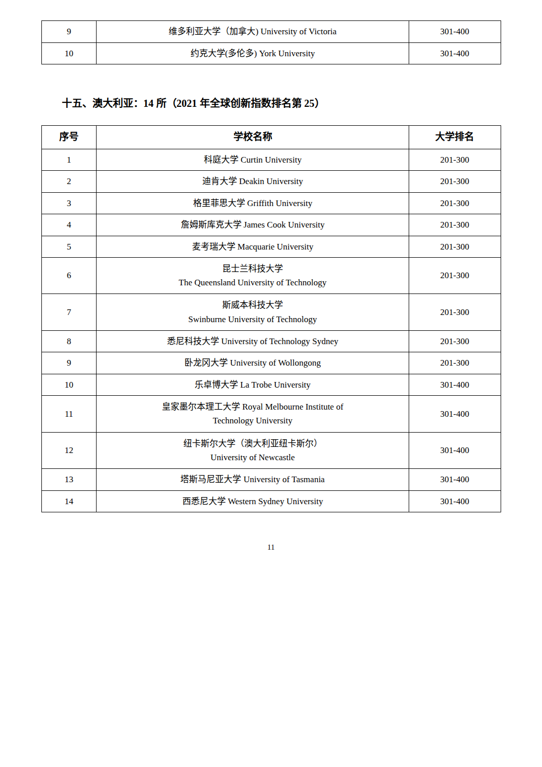| 9 | 维多利亚大学（加拿大) University of Victoria | 301-400 |
| 10 | 约克大学(多伦多) York University | 301-400 |
十五、澳大利亚：14 所（2021 年全球创新指数排名第 25）
| 序号 | 学校名称 | 大学排名 |
| --- | --- | --- |
| 1 | 科庭大学 Curtin University | 201-300 |
| 2 | 迪肯大学 Deakin University | 201-300 |
| 3 | 格里菲思大学 Griffith University | 201-300 |
| 4 | 詹姆斯库克大学 James Cook University | 201-300 |
| 5 | 麦考瑞大学 Macquarie University | 201-300 |
| 6 | 昆士兰科技大学 The Queensland University of Technology | 201-300 |
| 7 | 斯威本科技大学 Swinburne University of Technology | 201-300 |
| 8 | 悉尼科技大学 University of Technology Sydney | 201-300 |
| 9 | 卧龙冈大学 University of Wollongong | 201-300 |
| 10 | 乐卓博大学 La Trobe University | 301-400 |
| 11 | 皇家墨尔本理工大学 Royal Melbourne Institute of Technology University | 301-400 |
| 12 | 纽卡斯尔大学（澳大利亚纽卡斯尔） University of Newcastle | 301-400 |
| 13 | 塔斯马尼亚大学 University of Tasmania | 301-400 |
| 14 | 西悉尼大学 Western Sydney University | 301-400 |
11